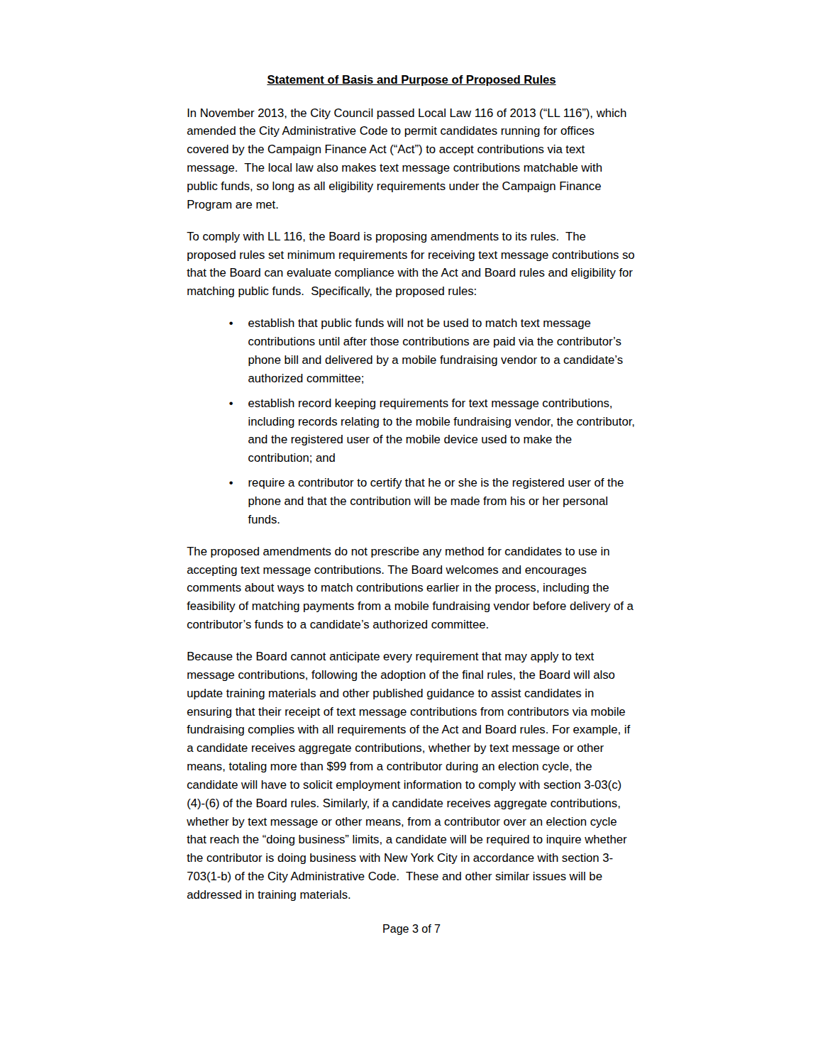Statement of Basis and Purpose of Proposed Rules
In November 2013, the City Council passed Local Law 116 of 2013 (“LL 116”), which amended the City Administrative Code to permit candidates running for offices covered by the Campaign Finance Act (“Act”) to accept contributions via text message. The local law also makes text message contributions matchable with public funds, so long as all eligibility requirements under the Campaign Finance Program are met.
To comply with LL 116, the Board is proposing amendments to its rules. The proposed rules set minimum requirements for receiving text message contributions so that the Board can evaluate compliance with the Act and Board rules and eligibility for matching public funds. Specifically, the proposed rules:
establish that public funds will not be used to match text message contributions until after those contributions are paid via the contributor’s phone bill and delivered by a mobile fundraising vendor to a candidate’s authorized committee;
establish record keeping requirements for text message contributions, including records relating to the mobile fundraising vendor, the contributor, and the registered user of the mobile device used to make the contribution; and
require a contributor to certify that he or she is the registered user of the phone and that the contribution will be made from his or her personal funds.
The proposed amendments do not prescribe any method for candidates to use in accepting text message contributions. The Board welcomes and encourages comments about ways to match contributions earlier in the process, including the feasibility of matching payments from a mobile fundraising vendor before delivery of a contributor’s funds to a candidate’s authorized committee.
Because the Board cannot anticipate every requirement that may apply to text message contributions, following the adoption of the final rules, the Board will also update training materials and other published guidance to assist candidates in ensuring that their receipt of text message contributions from contributors via mobile fundraising complies with all requirements of the Act and Board rules. For example, if a candidate receives aggregate contributions, whether by text message or other means, totaling more than $99 from a contributor during an election cycle, the candidate will have to solicit employment information to comply with section 3-03(c)(4)-(6) of the Board rules. Similarly, if a candidate receives aggregate contributions, whether by text message or other means, from a contributor over an election cycle that reach the “doing business” limits, a candidate will be required to inquire whether the contributor is doing business with New York City in accordance with section 3-703(1-b) of the City Administrative Code. These and other similar issues will be addressed in training materials.
Page 3 of 7